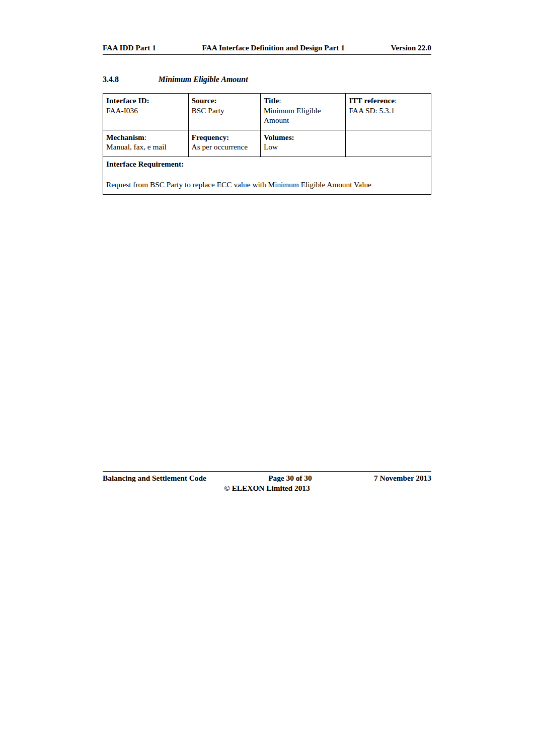FAA IDD Part 1
FAA Interface Definition and Design Part 1
Version 22.0
3.4.8 Minimum Eligible Amount
| Interface ID: FAA-I036 | Source: BSC Party | Title : Minimum Eligible Amount | ITT reference : FAA SD: 5.3.1 |
| Mechanism : Manual, fax, e mail | Frequency: As per occurrence | Volumes: Low | |
| Interface Requirement: Request from BSC Party to replace ECC value with Minimum Eligible Amount Value |
Balancing and Settlement Code
Page 30 of 30
7 November 2013
© ELEXON Limited 2013